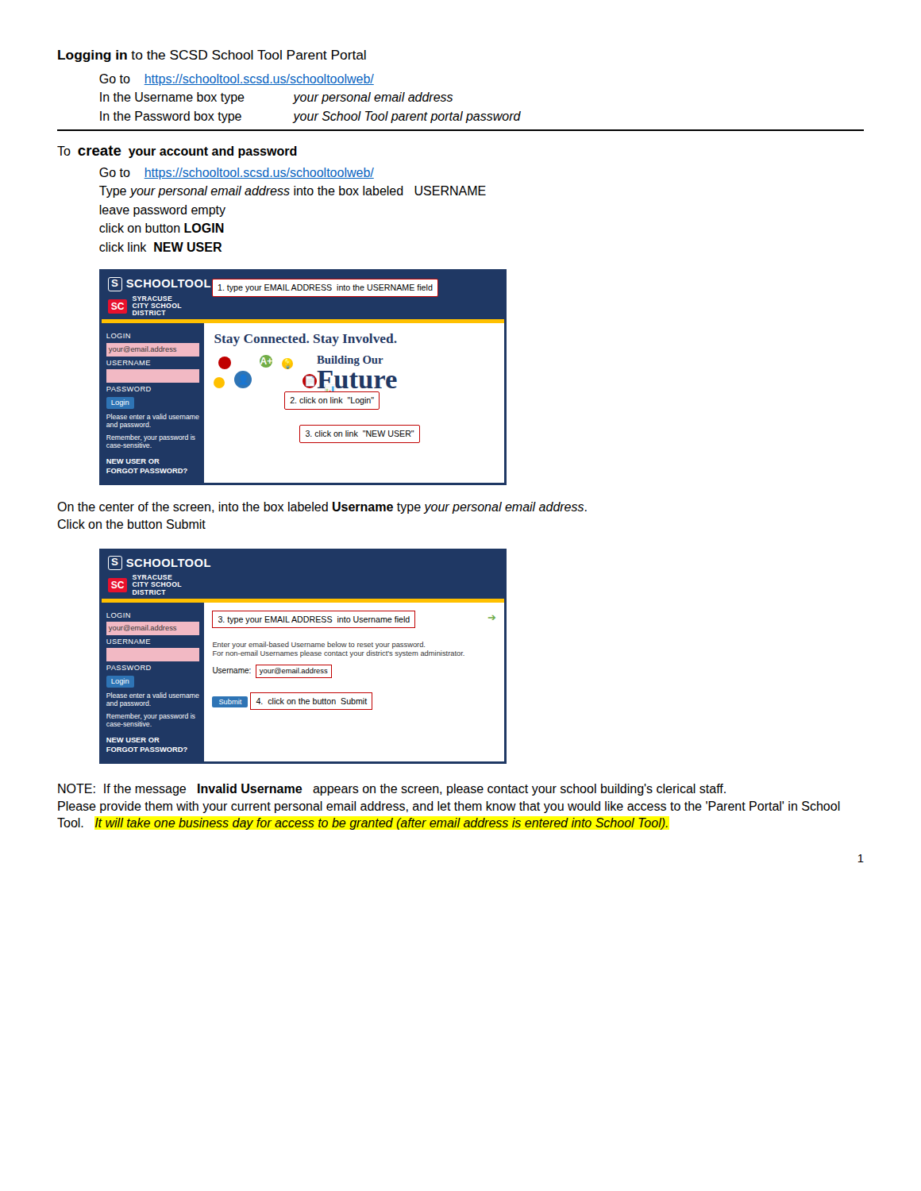Logging in to the SCSD School Tool Parent Portal
Go to https://schooltool.scsd.us/schooltoolweb/ In the Username box type your personal email address In the Password box type your School Tool parent portal password
To create your account and password
Go to https://schooltool.scsd.us/schooltoolweb/ Type your personal email address into the box labeled USERNAME leave password empty click on button LOGIN click link NEW USER
S SCHOOLTOOL
SC SYRACUSE
CITY SCHOOL
DISTRICT
1. type your EMAIL ADDRESS into the USERNAME field
LOGIN
your@email.address
USERNAME
PASSWORD
Login
Please enter a valid username and password.
Remember, your password is case-sensitive.
NEW USER OR
FORGOT PASSWORD?
Stay Connected. Stay Involved.
👤 A+ 💡 📄 📊
Building Our
Future
2. click on link "Login"
3. click on link "NEW USER"
On the center of the screen, into the box labeled Username type your personal email address.
Click on the button Submit
S SCHOOLTOOL
SC SYRACUSE
CITY SCHOOL
DISTRICT
LOGIN
your@email.address
USERNAME
PASSWORD
Login
Please enter a valid username and password.
Remember, your password is case-sensitive.
NEW USER OR
FORGOT PASSWORD?
➔
3. type your EMAIL ADDRESS into Username field
Enter your email-based Username below to reset your password.
For non-email Usernames please contact your district's system administrator.
Username: your@email.address
Submit
4. click on the button Submit
NOTE: If the message Invalid Username appears on the screen, please contact your school building's clerical staff.
Please provide them with your current personal email address, and let them know that you would like access to the 'Parent Portal' in School Tool. It will take one business day for access to be granted (after email address is entered into School Tool).
1